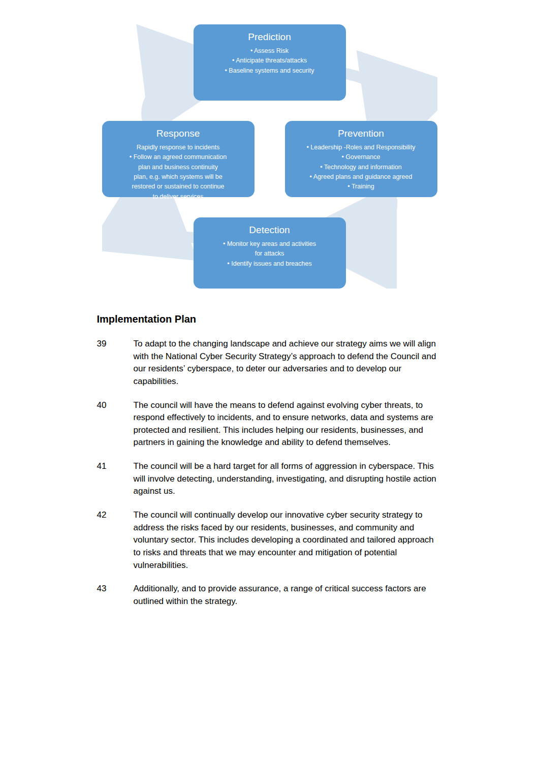Prediction
• Assess Risk
• Anticipate threats/attacks
• Baseline systems and security
Prevention
• Leadership -Roles and Responsibility
• Governance
• Technology and information
• Agreed plans and guidance agreed
• Training
Detection
• Monitor key areas and activities
for attacks
• Identify issues and breaches
Response
Rapidly response to incidents
• Follow an agreed communication
plan and business continuity
plan, e.g. which systems will be
restored or sustained to continue
to deliver services
Implementation Plan
To adapt to the changing landscape and achieve our strategy aims we will align with the National Cyber Security Strategy’s approach to defend the Council and our residents’ cyberspace, to deter our adversaries and to develop our capabilities.
The council will have the means to defend against evolving cyber threats, to respond effectively to incidents, and to ensure networks, data and systems are protected and resilient. This includes helping our residents, businesses, and partners in gaining the knowledge and ability to defend themselves.
The council will be a hard target for all forms of aggression in cyberspace. This will involve detecting, understanding, investigating, and disrupting hostile action against us.
The council will continually develop our innovative cyber security strategy to address the risks faced by our residents, businesses, and community and voluntary sector. This includes developing a coordinated and tailored approach to risks and threats that we may encounter and mitigation of potential vulnerabilities.
Additionally, and to provide assurance, a range of critical success factors are outlined within the strategy.